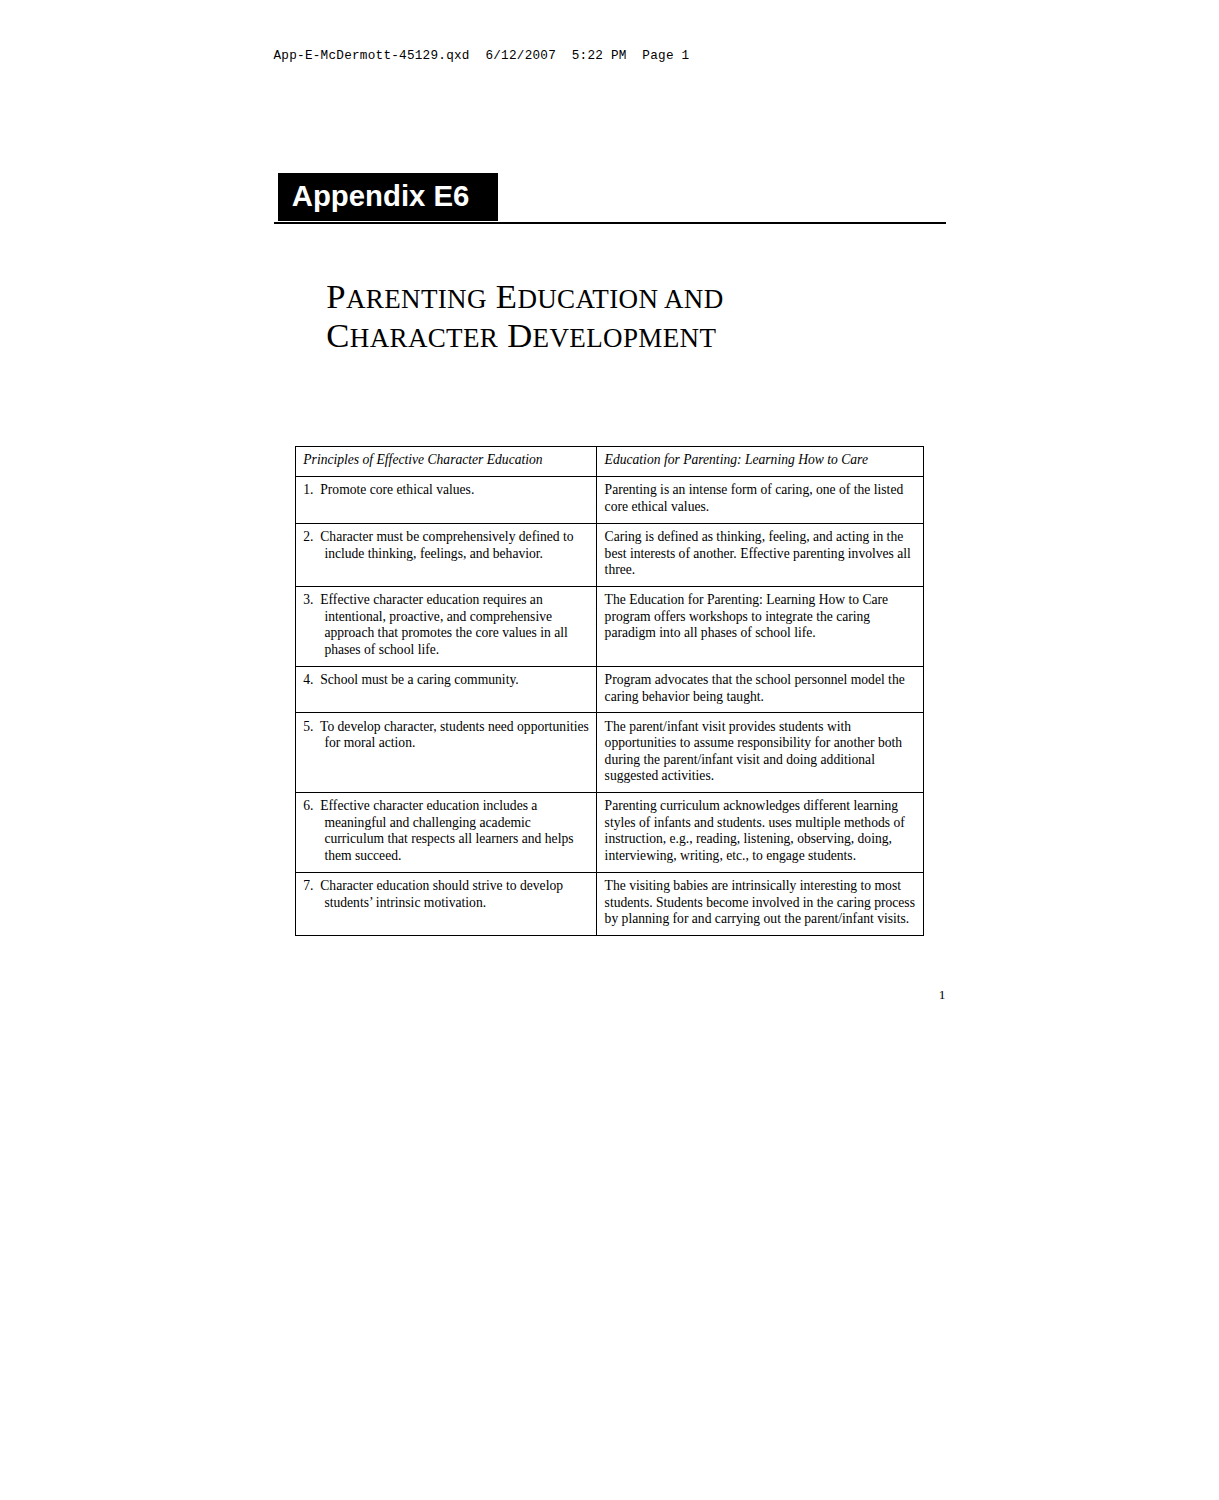App-E-McDermott-45129.qxd 6/12/2007 5:22 PM Page 1
Appendix E6
Parenting Education and
Character Development
| Principles of Effective Character Education | Education for Parenting: Learning How to Care |
| --- | --- |
| 1. Promote core ethical values. | Parenting is an intense form of caring, one of the listed core ethical values. |
| 2. Character must be comprehensively defined to include thinking, feelings, and behavior. | Caring is defined as thinking, feeling, and acting in the best interests of another. Effective parenting involves all three. |
| 3. Effective character education requires an intentional, proactive, and comprehensive approach that promotes the core values in all phases of school life. | The Education for Parenting: Learning How to Care program offers workshops to integrate the caring paradigm into all phases of school life. |
| 4. School must be a caring community. | Program advocates that the school personnel model the caring behavior being taught. |
| 5. To develop character, students need opportunities for moral action. | The parent/infant visit provides students with opportunities to assume responsibility for another both during the parent/infant visit and doing additional suggested activities. |
| 6. Effective character education includes a meaningful and challenging academic curriculum that respects all learners and helps them succeed. | Parenting curriculum acknowledges different learning styles of infants and students. uses multiple methods of instruction, e.g., reading, listening, observing, doing, interviewing, writing, etc., to engage students. |
| 7. Character education should strive to develop students’ intrinsic motivation. | The visiting babies are intrinsically interesting to most students. Students become involved in the caring process by planning for and carrying out the parent/infant visits. |
1